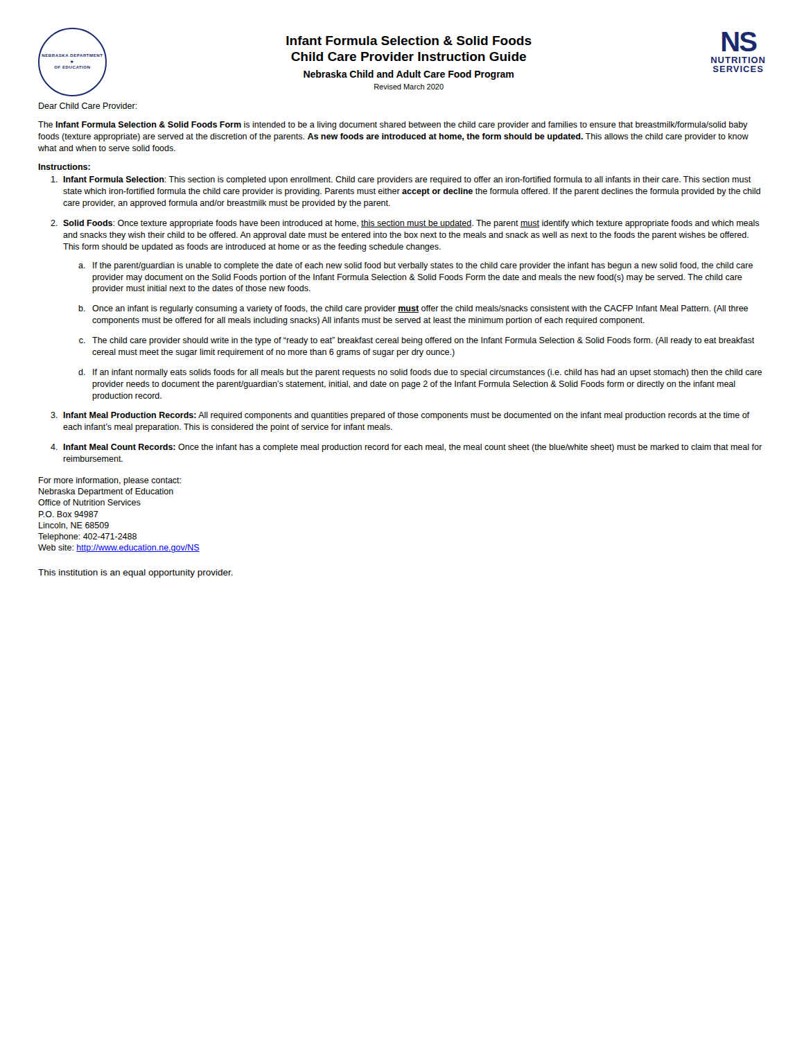NEBRASKA DEPARTMENT
★
OF EDUCATION
Infant Formula Selection & Solid Foods
Child Care Provider Instruction Guide
Nebraska Child and Adult Care Food Program
Revised March 2020
NS
NUTRITION
SERVICES
Dear Child Care Provider:
The Infant Formula Selection & Solid Foods Form is intended to be a living document shared between the child care provider and families to ensure that breastmilk/formula/solid baby foods (texture appropriate) are served at the discretion of the parents. As new foods are introduced at home, the form should be updated. This allows the child care provider to know what and when to serve solid foods.
Instructions:
Infant Formula Selection: This section is completed upon enrollment. Child care providers are required to offer an iron-fortified formula to all infants in their care. This section must state which iron-fortified formula the child care provider is providing. Parents must either accept or decline the formula offered. If the parent declines the formula provided by the child care provider, an approved formula and/or breastmilk must be provided by the parent.
Solid Foods: Once texture appropriate foods have been introduced at home, this section must be updated. The parent must identify which texture appropriate foods and which meals and snacks they wish their child to be offered. An approval date must be entered into the box next to the meals and snack as well as next to the foods the parent wishes be offered. This form should be updated as foods are introduced at home or as the feeding schedule changes.
If the parent/guardian is unable to complete the date of each new solid food but verbally states to the child care provider the infant has begun a new solid food, the child care provider may document on the Solid Foods portion of the Infant Formula Selection & Solid Foods Form the date and meals the new food(s) may be served. The child care provider must initial next to the dates of those new foods.
Once an infant is regularly consuming a variety of foods, the child care provider must offer the child meals/snacks consistent with the CACFP Infant Meal Pattern. (All three components must be offered for all meals including snacks) All infants must be served at least the minimum portion of each required component.
The child care provider should write in the type of “ready to eat” breakfast cereal being offered on the Infant Formula Selection & Solid Foods form. (All ready to eat breakfast cereal must meet the sugar limit requirement of no more than 6 grams of sugar per dry ounce.)
If an infant normally eats solids foods for all meals but the parent requests no solid foods due to special circumstances (i.e. child has had an upset stomach) then the child care provider needs to document the parent/guardian’s statement, initial, and date on page 2 of the Infant Formula Selection & Solid Foods form or directly on the infant meal production record.
Infant Meal Production Records: All required components and quantities prepared of those components must be documented on the infant meal production records at the time of each infant’s meal preparation. This is considered the point of service for infant meals.
Infant Meal Count Records: Once the infant has a complete meal production record for each meal, the meal count sheet (the blue/white sheet) must be marked to claim that meal for reimbursement.
For more information, please contact:
Nebraska Department of Education
Office of Nutrition Services
P.O. Box 94987
Lincoln, NE 68509
Telephone: 402-471-2488
Web site: http://www.education.ne.gov/NS
This institution is an equal opportunity provider.